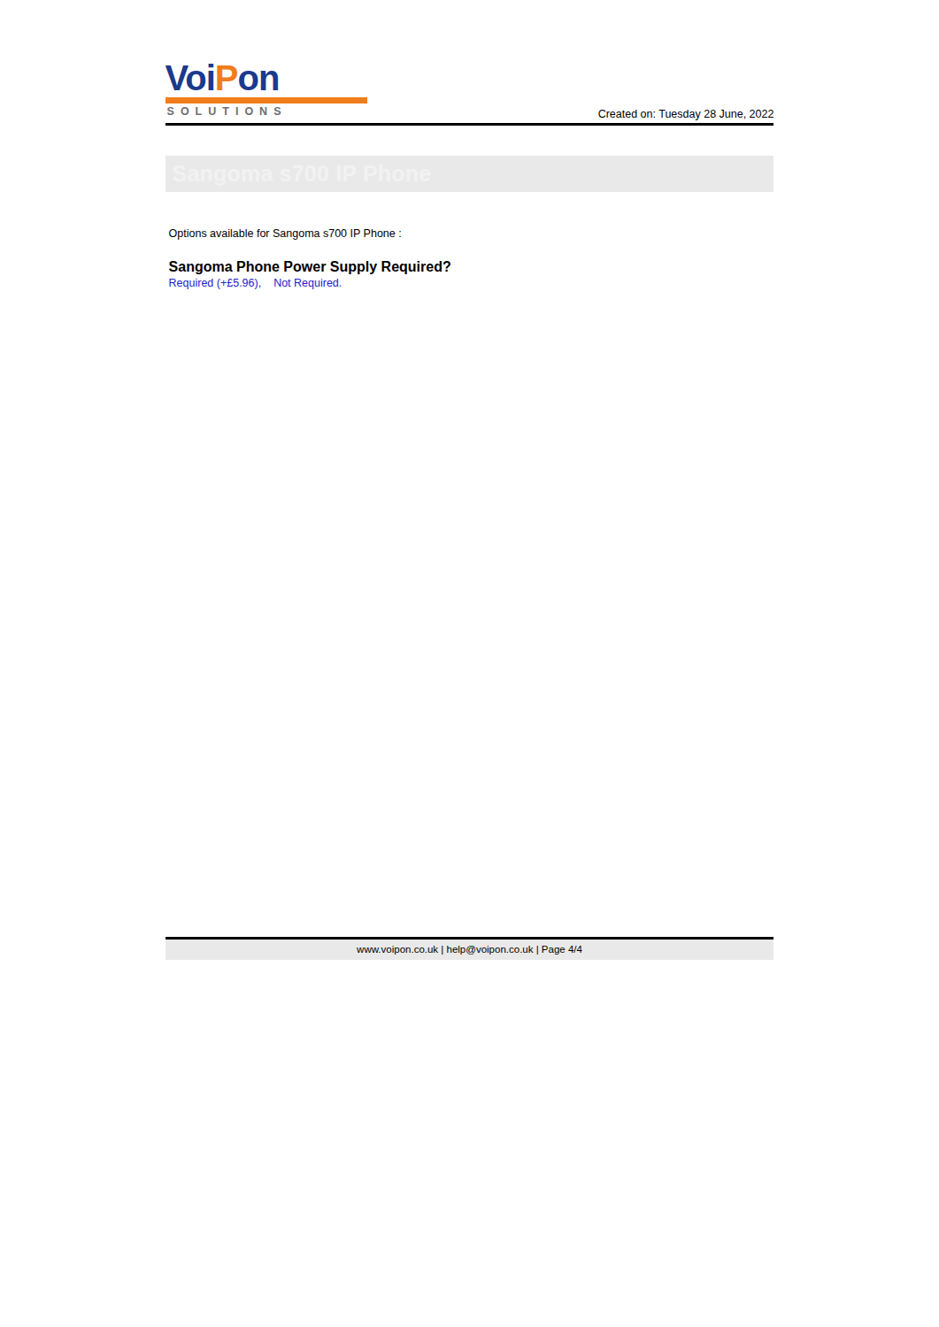VoiPon
SOLUTIONS
Created on: Tuesday 28 June, 2022
Sangoma s700 IP Phone
Options available for Sangoma s700 IP Phone :
Sangoma Phone Power Supply Required?
Required (+£5.96), Not Required.
www.voipon.co.uk | help@voipon.co.uk | Page 4/4